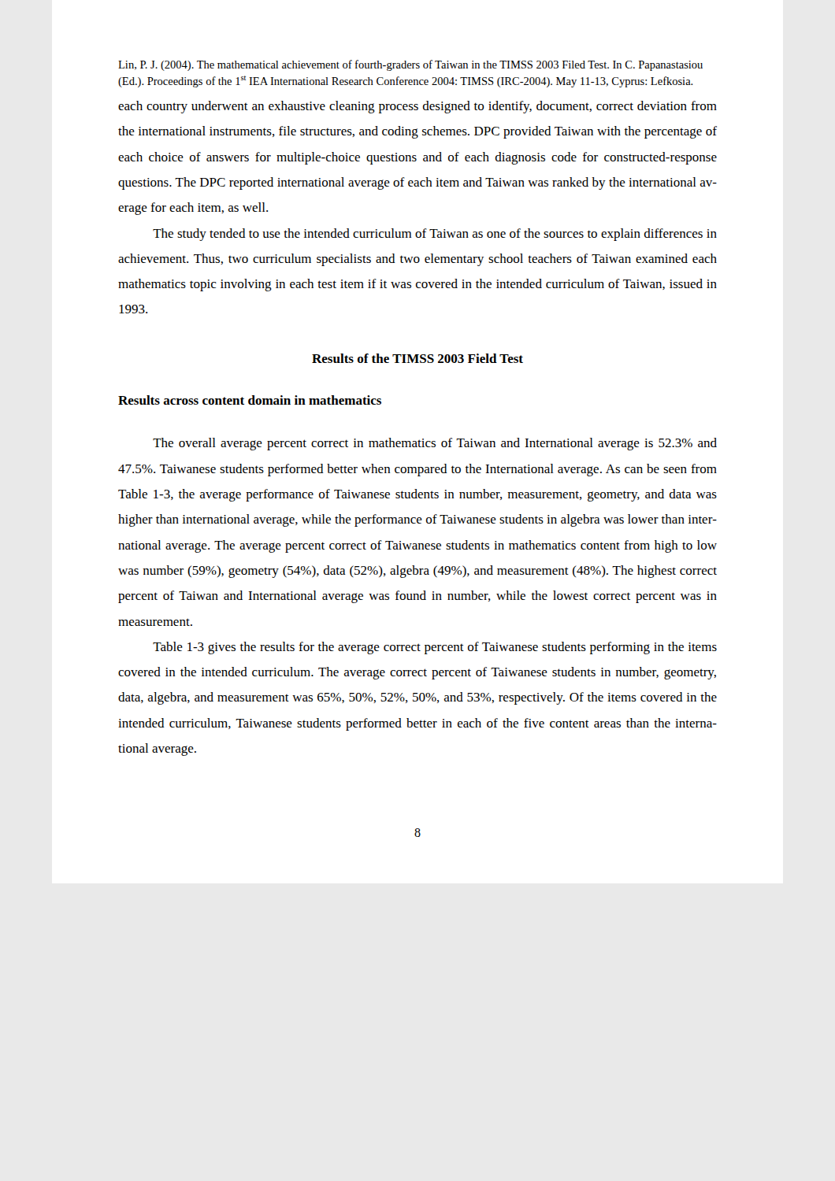Lin, P. J. (2004). The mathematical achievement of fourth-graders of Taiwan in the TIMSS 2003 Filed Test. In C. Papanastasiou (Ed.). Proceedings of the 1st IEA International Research Conference 2004: TIMSS (IRC-2004). May 11-13, Cyprus: Lefkosia.
each country underwent an exhaustive cleaning process designed to identify, document, correct deviation from the international instruments, file structures, and coding schemes. DPC provided Taiwan with the percentage of each choice of answers for multiple-choice questions and of each diagnosis code for constructed-response questions. The DPC reported international average of each item and Taiwan was ranked by the international average for each item, as well.
The study tended to use the intended curriculum of Taiwan as one of the sources to explain differences in achievement. Thus, two curriculum specialists and two elementary school teachers of Taiwan examined each mathematics topic involving in each test item if it was covered in the intended curriculum of Taiwan, issued in 1993.
Results of the TIMSS 2003 Field Test
Results across content domain in mathematics
The overall average percent correct in mathematics of Taiwan and International average is 52.3% and 47.5%. Taiwanese students performed better when compared to the International average. As can be seen from Table 1-3, the average performance of Taiwanese students in number, measurement, geometry, and data was higher than international average, while the performance of Taiwanese students in algebra was lower than international average. The average percent correct of Taiwanese students in mathematics content from high to low was number (59%), geometry (54%), data (52%), algebra (49%), and measurement (48%). The highest correct percent of Taiwan and International average was found in number, while the lowest correct percent was in measurement.
Table 1-3 gives the results for the average correct percent of Taiwanese students performing in the items covered in the intended curriculum. The average correct percent of Taiwanese students in number, geometry, data, algebra, and measurement was 65%, 50%, 52%, 50%, and 53%, respectively. Of the items covered in the intended curriculum, Taiwanese students performed better in each of the five content areas than the international average.
8